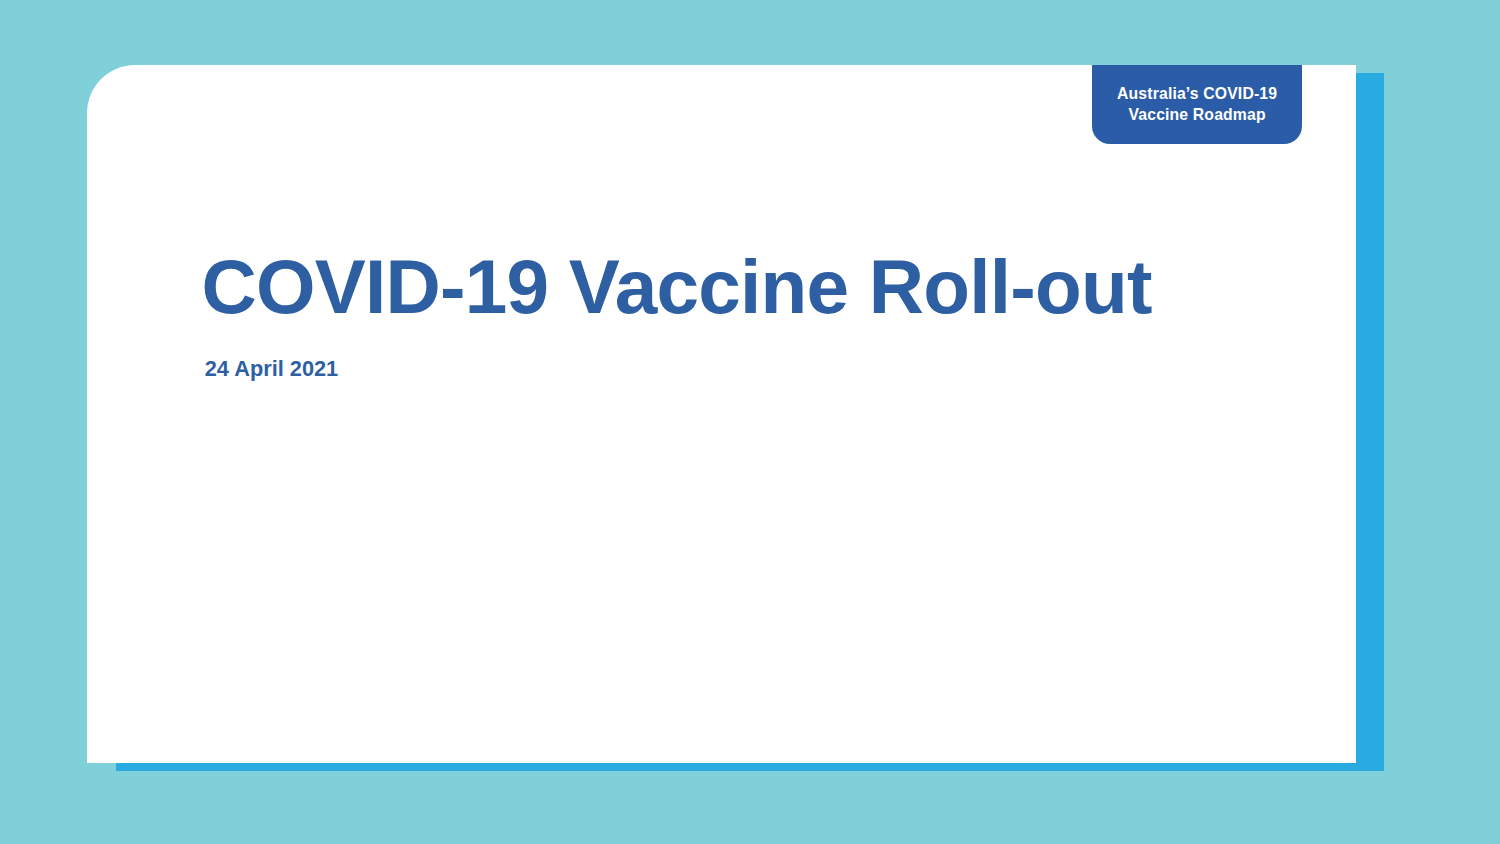Australia’s COVID-19 Vaccine Roadmap
COVID-19 Vaccine Roll-out
24 April 2021